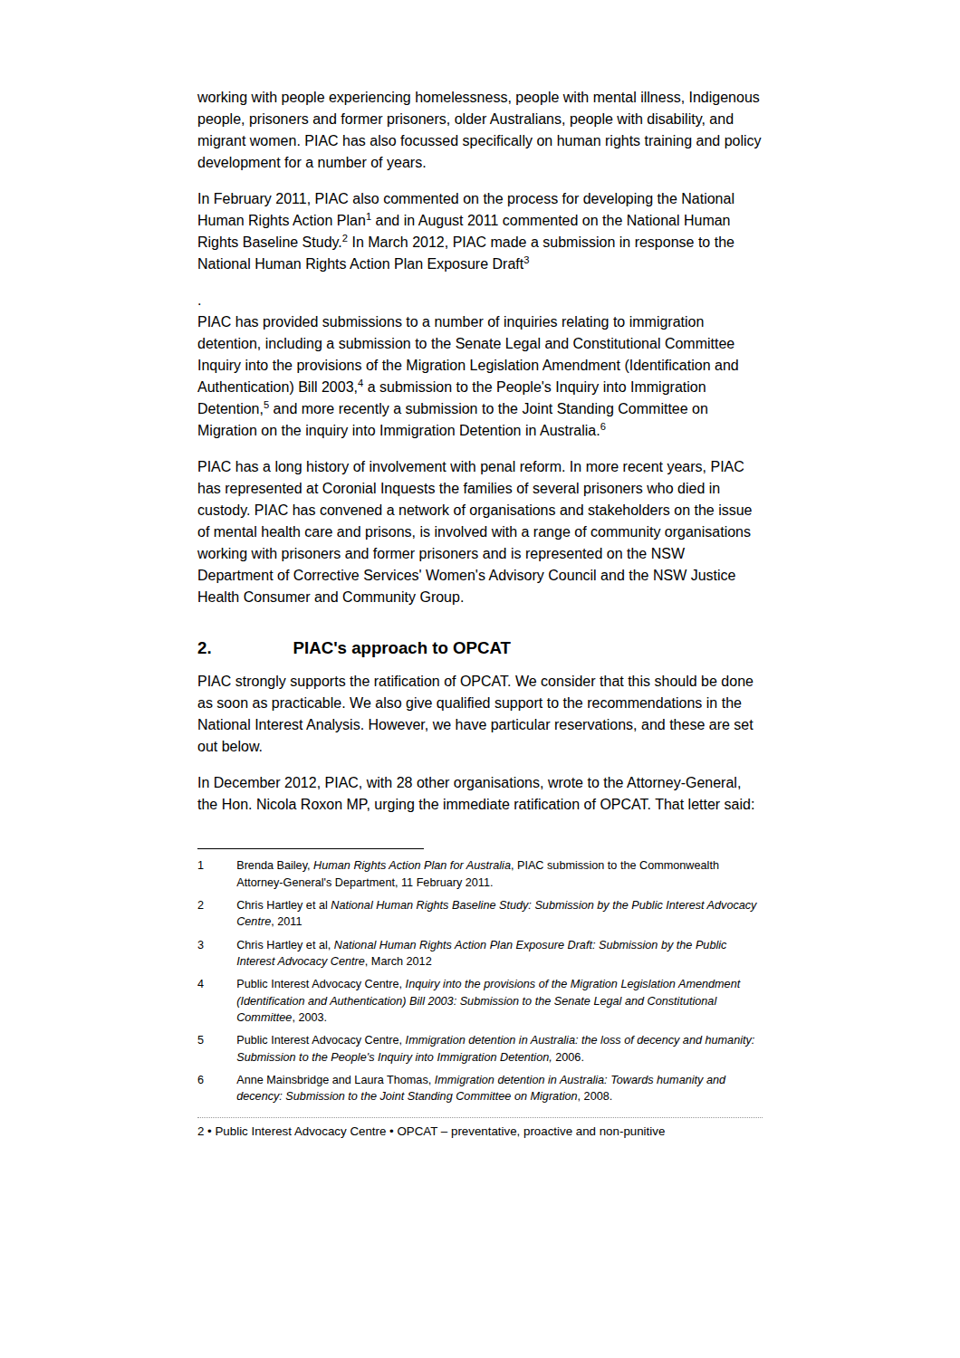working with people experiencing homelessness, people with mental illness, Indigenous people, prisoners and former prisoners, older Australians, people with disability, and migrant women. PIAC has also focussed specifically on human rights training and policy development for a number of years.
In February 2011, PIAC also commented on the process for developing the National Human Rights Action Plan1 and in August 2011 commented on the National Human Rights Baseline Study.2 In March 2012, PIAC made a submission in response to the National Human Rights Action Plan Exposure Draft3
.
PIAC has provided submissions to a number of inquiries relating to immigration detention, including a submission to the Senate Legal and Constitutional Committee Inquiry into the provisions of the Migration Legislation Amendment (Identification and Authentication) Bill 2003,4 a submission to the People's Inquiry into Immigration Detention,5 and more recently a submission to the Joint Standing Committee on Migration on the inquiry into Immigration Detention in Australia.6
PIAC has a long history of involvement with penal reform. In more recent years, PIAC has represented at Coronial Inquests the families of several prisoners who died in custody. PIAC has convened a network of organisations and stakeholders on the issue of mental health care and prisons, is involved with a range of community organisations working with prisoners and former prisoners and is represented on the NSW Department of Corrective Services' Women's Advisory Council and the NSW Justice Health Consumer and Community Group.
2. PIAC's approach to OPCAT
PIAC strongly supports the ratification of OPCAT. We consider that this should be done as soon as practicable. We also give qualified support to the recommendations in the National Interest Analysis. However, we have particular reservations, and these are set out below.
In December 2012, PIAC, with 28 other organisations, wrote to the Attorney-General, the Hon. Nicola Roxon MP, urging the immediate ratification of OPCAT. That letter said:
1
Brenda Bailey, Human Rights Action Plan for Australia, PIAC submission to the Commonwealth Attorney-General's Department, 11 February 2011.
2
Chris Hartley et al National Human Rights Baseline Study: Submission by the Public Interest Advocacy Centre, 2011
3
Chris Hartley et al, National Human Rights Action Plan Exposure Draft: Submission by the Public Interest Advocacy Centre, March 2012
4
Public Interest Advocacy Centre, Inquiry into the provisions of the Migration Legislation Amendment (Identification and Authentication) Bill 2003: Submission to the Senate Legal and Constitutional Committee, 2003.
5
Public Interest Advocacy Centre, Immigration detention in Australia: the loss of decency and humanity: Submission to the People's Inquiry into Immigration Detention, 2006.
6
Anne Mainsbridge and Laura Thomas, Immigration detention in Australia: Towards humanity and decency: Submission to the Joint Standing Committee on Migration, 2008.
2 • Public Interest Advocacy Centre • OPCAT – preventative, proactive and non-punitive